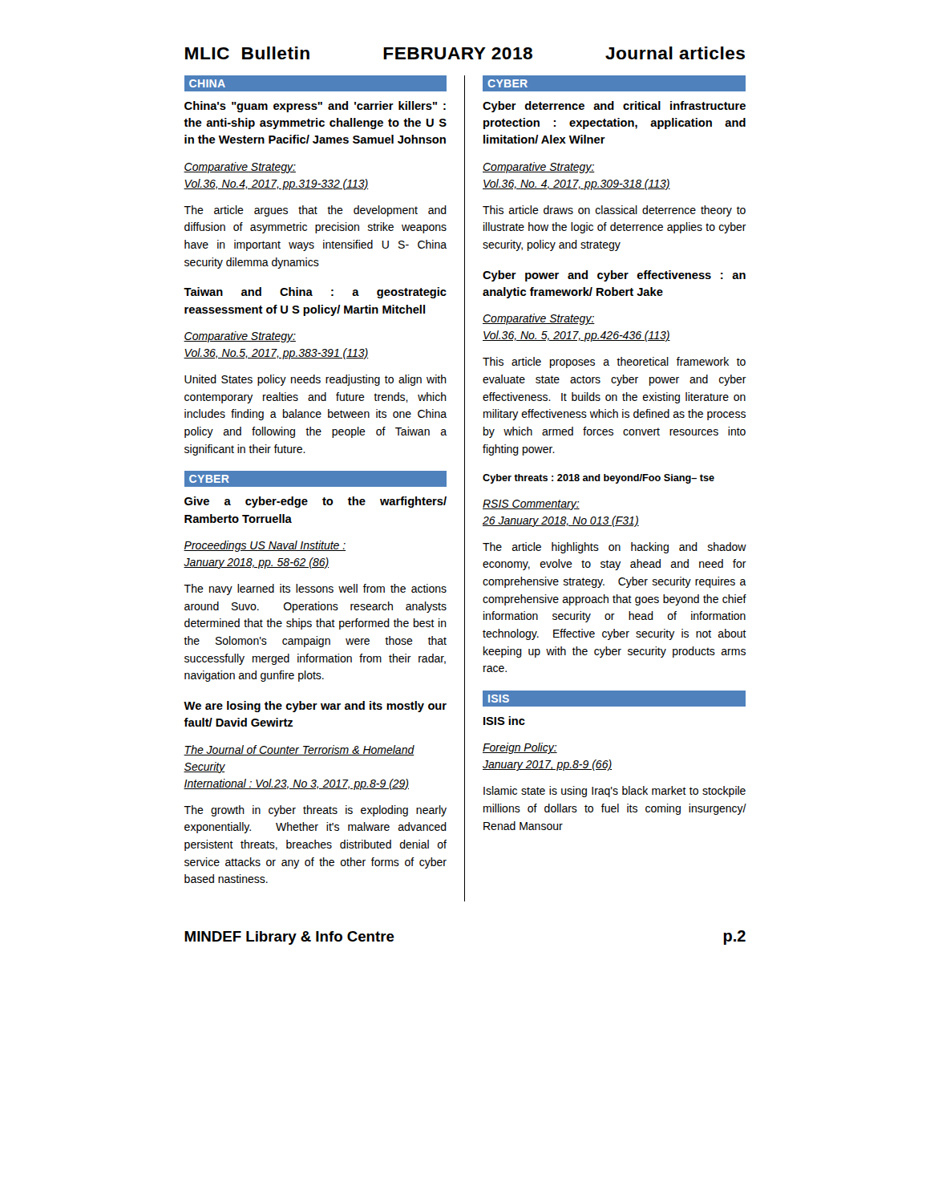MLIC Bulletin
FEBRUARY 2018
Journal articles
CHINA
China's "guam express" and 'carrier killers" : the anti-ship asymmetric challenge to the U S in the Western Pacific/ James Samuel Johnson
Comparative Strategy: Vol.36, No.4, 2017, pp.319-332 (113)
The article argues that the development and diffusion of asymmetric precision strike weapons have in important ways intensified U S- China security dilemma dynamics
Taiwan and China : a geostrategic reassessment of U S policy/ Martin Mitchell
Comparative Strategy: Vol.36, No.5, 2017, pp.383-391 (113)
United States policy needs readjusting to align with contemporary realties and future trends, which includes finding a balance between its one China policy and following the people of Taiwan a significant in their future.
CYBER
Give a cyber-edge to the warfighters/ Ramberto Torruella
Proceedings US Naval Institute : January 2018, pp. 58-62 (86)
The navy learned its lessons well from the actions around Suvo. Operations research analysts determined that the ships that performed the best in the Solomon's campaign were those that successfully merged information from their radar, navigation and gunfire plots.
We are losing the cyber war and its mostly our fault/ David Gewirtz
The Journal of Counter Terrorism & Homeland Security International : Vol.23, No 3, 2017, pp.8-9 (29)
The growth in cyber threats is exploding nearly exponentially. Whether it's malware advanced persistent threats, breaches distributed denial of service attacks or any of the other forms of cyber based nastiness.
CYBER
Cyber deterrence and critical infrastructure protection : expectation, application and limitation/ Alex Wilner
Comparative Strategy: Vol.36, No. 4, 2017, pp.309-318 (113)
This article draws on classical deterrence theory to illustrate how the logic of deterrence applies to cyber security, policy and strategy
Cyber power and cyber effectiveness : an analytic framework/ Robert Jake
Comparative Strategy: Vol.36, No. 5, 2017, pp.426-436 (113)
This article proposes a theoretical framework to evaluate state actors cyber power and cyber effectiveness. It builds on the existing literature on military effectiveness which is defined as the process by which armed forces convert resources into fighting power.
Cyber threats : 2018 and beyond/Foo Siang– tse
RSIS Commentary: 26 January 2018, No 013 (F31)
The article highlights on hacking and shadow economy, evolve to stay ahead and need for comprehensive strategy. Cyber security requires a comprehensive approach that goes beyond the chief information security or head of information technology. Effective cyber security is not about keeping up with the cyber security products arms race.
ISIS
ISIS inc
Foreign Policy: January 2017, pp.8-9 (66)
Islamic state is using Iraq's black market to stockpile millions of dollars to fuel its coming insurgency/ Renad Mansour
MINDEF Library & Info Centre
p.2